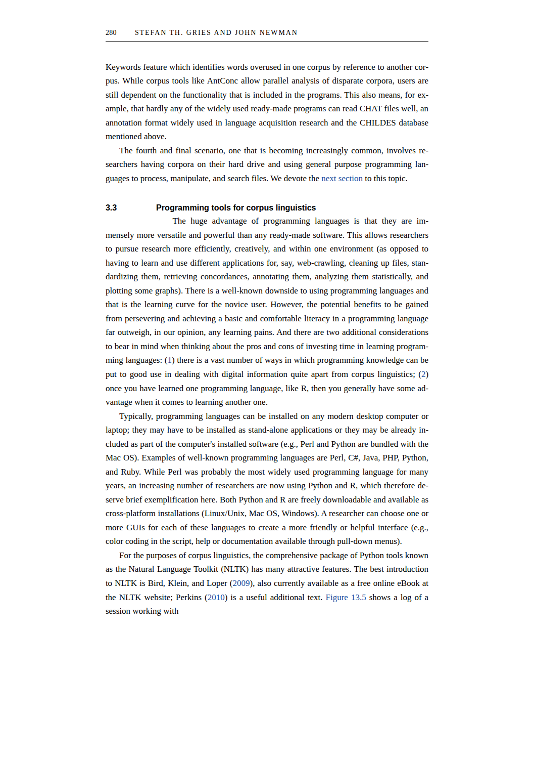280 Stefan Th. Gries and John Newman
Keywords feature which identifies words overused in one corpus by reference to another corpus. While corpus tools like AntConc allow parallel analysis of disparate corpora, users are still dependent on the functionality that is included in the programs. This also means, for example, that hardly any of the widely used ready-made programs can read CHAT files well, an annotation format widely used in language acquisition research and the CHILDES database mentioned above.
The fourth and final scenario, one that is becoming increasingly common, involves researchers having corpora on their hard drive and using general purpose programming languages to process, manipulate, and search files. We devote the next section to this topic.
3.3 Programming tools for corpus linguistics
The huge advantage of programming languages is that they are immensely more versatile and powerful than any ready-made software. This allows researchers to pursue research more efficiently, creatively, and within one environment (as opposed to having to learn and use different applications for, say, web-crawling, cleaning up files, standardizing them, retrieving concordances, annotating them, analyzing them statistically, and plotting some graphs). There is a well-known downside to using programming languages and that is the learning curve for the novice user. However, the potential benefits to be gained from persevering and achieving a basic and comfortable literacy in a programming language far outweigh, in our opinion, any learning pains. And there are two additional considerations to bear in mind when thinking about the pros and cons of investing time in learning programming languages: (1) there is a vast number of ways in which programming knowledge can be put to good use in dealing with digital information quite apart from corpus linguistics; (2) once you have learned one programming language, like R, then you generally have some advantage when it comes to learning another one.
Typically, programming languages can be installed on any modern desktop computer or laptop; they may have to be installed as stand-alone applications or they may be already included as part of the computer's installed software (e.g., Perl and Python are bundled with the Mac OS). Examples of well-known programming languages are Perl, C#, Java, PHP, Python, and Ruby. While Perl was probably the most widely used programming language for many years, an increasing number of researchers are now using Python and R, which therefore deserve brief exemplification here. Both Python and R are freely downloadable and available as cross-platform installations (Linux/Unix, Mac OS, Windows). A researcher can choose one or more GUIs for each of these languages to create a more friendly or helpful interface (e.g., color coding in the script, help or documentation available through pull-down menus).
For the purposes of corpus linguistics, the comprehensive package of Python tools known as the Natural Language Toolkit (NLTK) has many attractive features. The best introduction to NLTK is Bird, Klein, and Loper (2009), also currently available as a free online eBook at the NLTK website; Perkins (2010) is a useful additional text. Figure 13.5 shows a log of a session working with